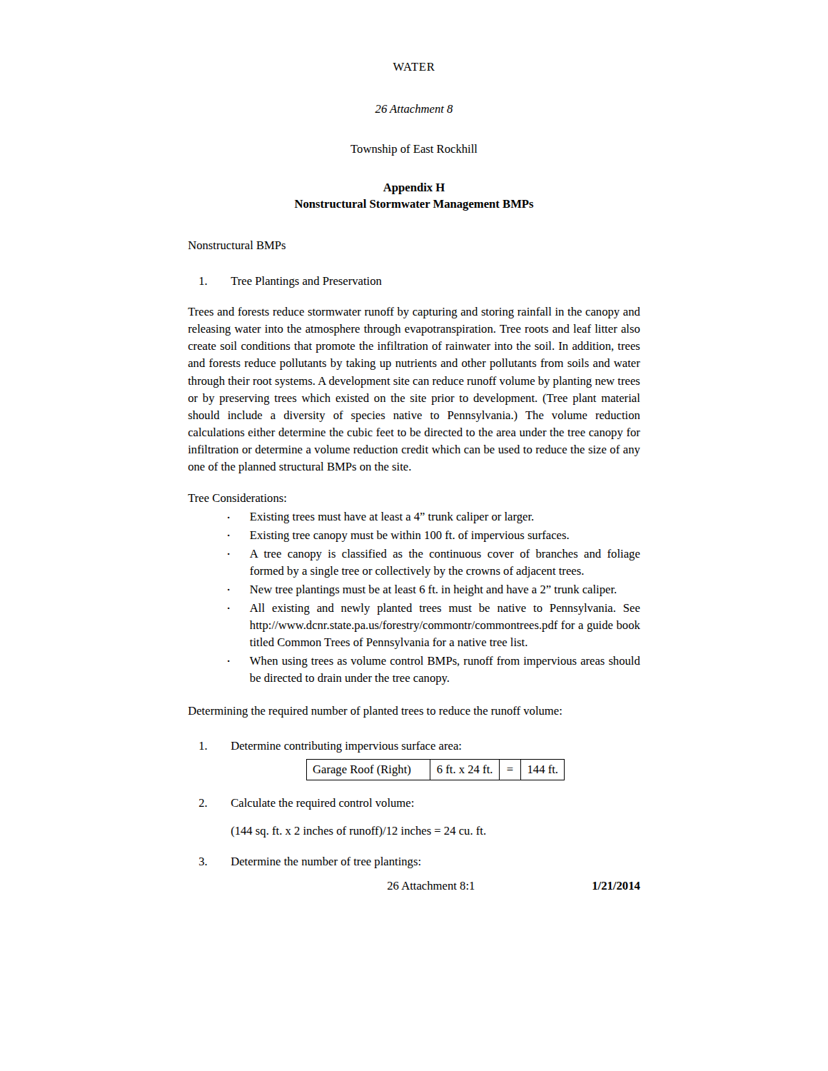WATER
26 Attachment 8
Township of East Rockhill
Appendix H
Nonstructural Stormwater Management BMPs
Nonstructural BMPs
1. Tree Plantings and Preservation
Trees and forests reduce stormwater runoff by capturing and storing rainfall in the canopy and releasing water into the atmosphere through evapotranspiration. Tree roots and leaf litter also create soil conditions that promote the infiltration of rainwater into the soil. In addition, trees and forests reduce pollutants by taking up nutrients and other pollutants from soils and water through their root systems. A development site can reduce runoff volume by planting new trees or by preserving trees which existed on the site prior to development. (Tree plant material should include a diversity of species native to Pennsylvania.) The volume reduction calculations either determine the cubic feet to be directed to the area under the tree canopy for infiltration or determine a volume reduction credit which can be used to reduce the size of any one of the planned structural BMPs on the site.
Tree Considerations:
Existing trees must have at least a 4” trunk caliper or larger.
Existing tree canopy must be within 100 ft. of impervious surfaces.
A tree canopy is classified as the continuous cover of branches and foliage formed by a single tree or collectively by the crowns of adjacent trees.
New tree plantings must be at least 6 ft. in height and have a 2” trunk caliper.
All existing and newly planted trees must be native to Pennsylvania. See http://www.dcnr.state.pa.us/forestry/commontr/commontrees.pdf for a guide book titled Common Trees of Pennsylvania for a native tree list.
When using trees as volume control BMPs, runoff from impervious areas should be directed to drain under the tree canopy.
Determining the required number of planted trees to reduce the runoff volume:
1. Determine contributing impervious surface area:
| Garage Roof (Right) | 6 ft. x 24 ft. | = | 144 ft. |
2. Calculate the required control volume:
(144 sq. ft. x 2 inches of runoff)/12 inches = 24 cu. ft.
3. Determine the number of tree plantings:
26 Attachment 8:1
1/21/2014